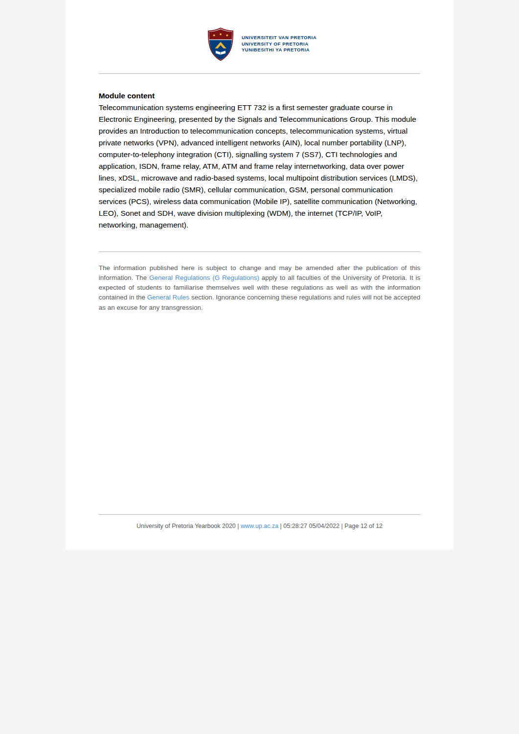UNIVERSITEIT VAN PRETORIA
UNIVERSITY OF PRETORIA
YUNIBESITHI YA PRETORIA
Module content
Telecommunication systems engineering ETT 732 is a first semester graduate course in Electronic Engineering, presented by the Signals and Telecommunications Group. This module provides an Introduction to telecommunication concepts, telecommunication systems, virtual private networks (VPN), advanced intelligent networks (AIN), local number portability (LNP), computer-to-telephony integration (CTI), signalling system 7 (SS7), CTI technologies and application, ISDN, frame relay, ATM, ATM and frame relay internetworking, data over power lines, xDSL, microwave and radio-based systems, local multipoint distribution services (LMDS), specialized mobile radio (SMR), cellular communication, GSM, personal communication services (PCS), wireless data communication (Mobile IP), satellite communication (Networking, LEO), Sonet and SDH, wave division multiplexing (WDM), the internet (TCP/IP, VoIP, networking, management).
The information published here is subject to change and may be amended after the publication of this information. The General Regulations (G Regulations) apply to all faculties of the University of Pretoria. It is expected of students to familiarise themselves well with these regulations as well as with the information contained in the General Rules section. Ignorance concerning these regulations and rules will not be accepted as an excuse for any transgression.
University of Pretoria Yearbook 2020 | www.up.ac.za | 05:28:27 05/04/2022 | Page 12 of 12